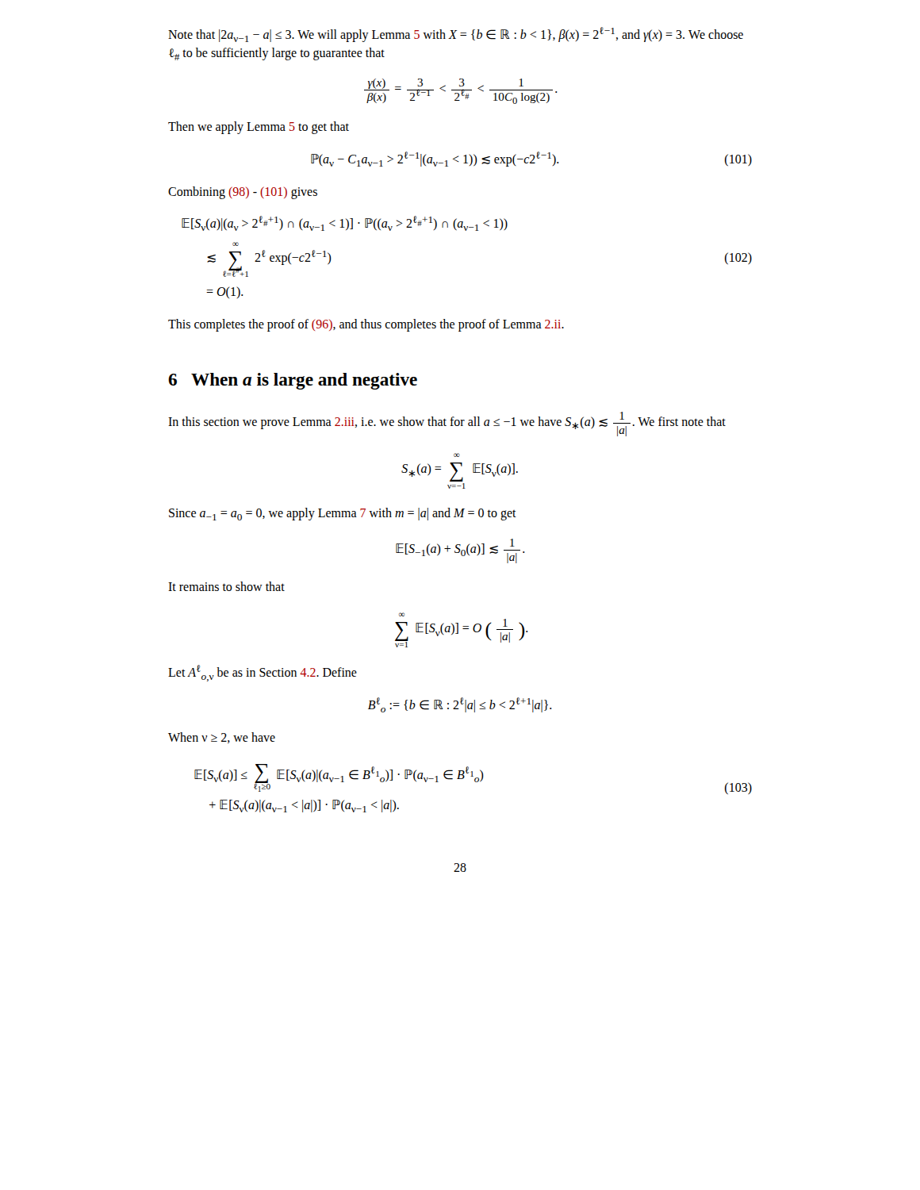Note that |2aν−1 − a| ≤ 3. We will apply Lemma 5 with X = {b ∈ ℝ : b < 1}, β(x) = 2ℓ−1, and γ(x) = 3. We choose ℓ# to be sufficiently large to guarantee that
γ(x) β(x) = 32ℓ−1 < 32ℓ# < 110C0 log(2).
Then we apply Lemma 5 to get that
ℙ(aν − C1aν−1 > 2ℓ−1|(aν−1 < 1)) ≲ exp(−c2ℓ−1).
(101)
Combining (98) - (101) gives
𝔼[Sν(a)|(aν > 2ℓ#+1) ∩ (aν−1 < 1)] · ℙ((aν > 2ℓ#+1) ∩ (aν−1 < 1))
≲ ∞∑ℓ=ℓ#+1 2ℓ exp(−c2ℓ−1)
= O(1).
(102)
This completes the proof of (96), and thus completes the proof of Lemma 2.ii.
6 When a is large and negative
In this section we prove Lemma 2.iii, i.e. we show that for all a ≤ −1 we have S∗(a) ≲ 1|a|. We first note that
S∗(a) = ∞∑ν=−1 𝔼[Sν(a)].
Since a−1 = a0 = 0, we apply Lemma 7 with m = |a| and M = 0 to get
𝔼[S−1(a) + S0(a)] ≲ 1|a|.
It remains to show that
∞∑ν=1 𝔼[Sν(a)] = O ( 1|a| ).
Let Aℓo,ν be as in Section 4.2. Define
Bℓo := {b ∈ ℝ : 2ℓ|a| ≤ b < 2ℓ+1|a|}.
When ν ≥ 2, we have
𝔼[Sν(a)] ≤ ∑ℓ1≥0 𝔼[Sν(a)|(aν−1 ∈ Bℓ1o)] · ℙ(aν−1 ∈ Bℓ1o)
+ 𝔼[Sν(a)|(aν−1 < |a|)] · ℙ(aν−1 < |a|).
(103)
28